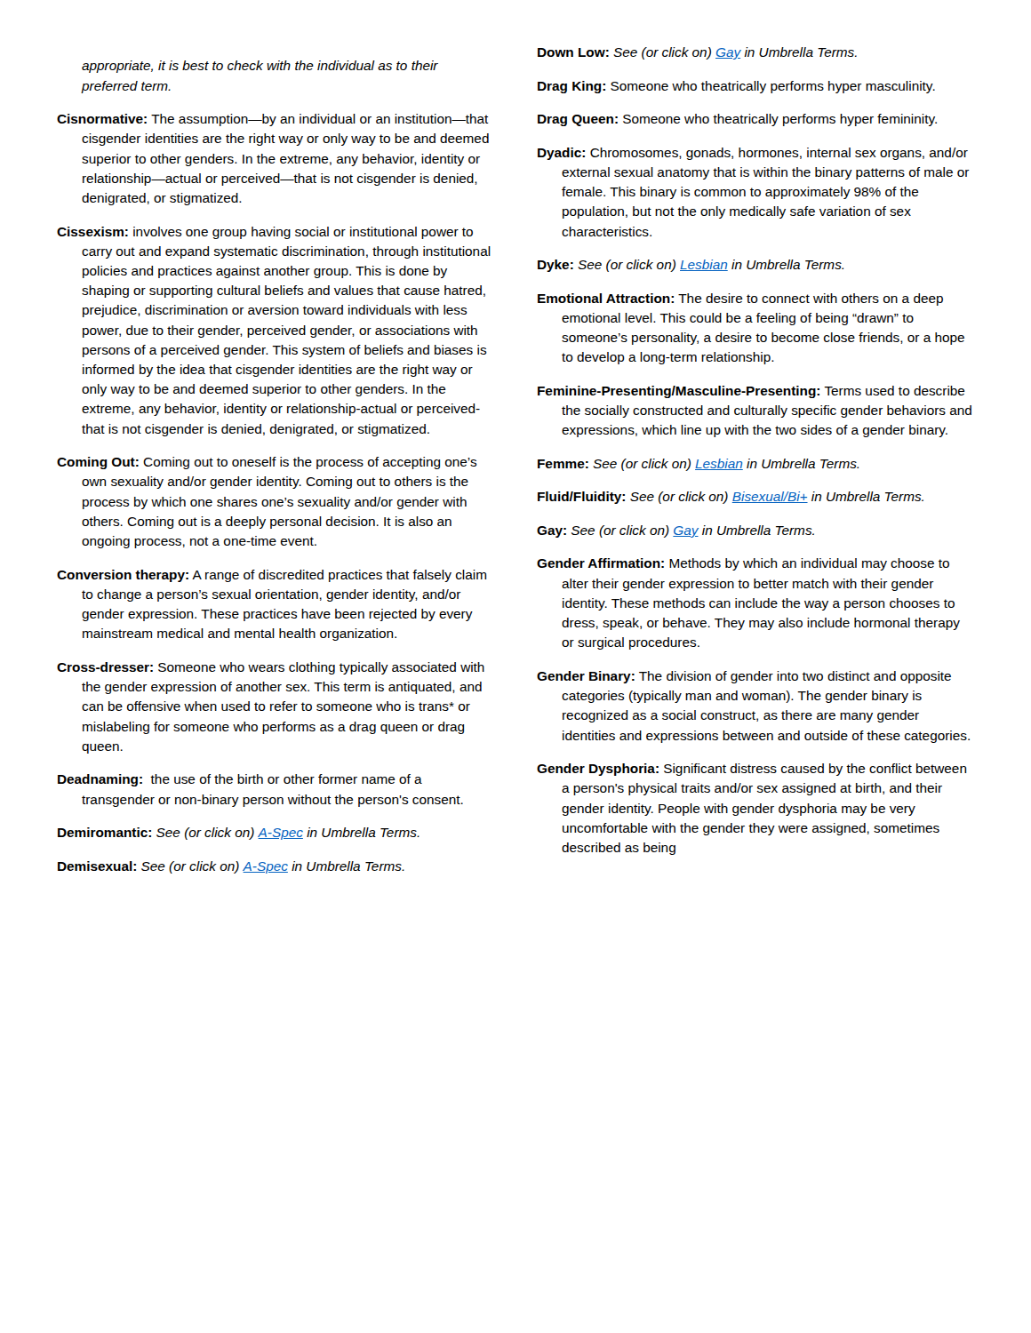appropriate, it is best to check with the individual as to their preferred term.
Cisnormative: The assumption—by an individual or an institution—that cisgender identities are the right way or only way to be and deemed superior to other genders. In the extreme, any behavior, identity or relationship—actual or perceived—that is not cisgender is denied, denigrated, or stigmatized.
Cissexism: involves one group having social or institutional power to carry out and expand systematic discrimination, through institutional policies and practices against another group. This is done by shaping or supporting cultural beliefs and values that cause hatred, prejudice, discrimination or aversion toward individuals with less power, due to their gender, perceived gender, or associations with persons of a perceived gender. This system of beliefs and biases is informed by the idea that cisgender identities are the right way or only way to be and deemed superior to other genders. In the extreme, any behavior, identity or relationship-actual or perceived-that is not cisgender is denied, denigrated, or stigmatized.
Coming Out: Coming out to oneself is the process of accepting one’s own sexuality and/or gender identity. Coming out to others is the process by which one shares one’s sexuality and/or gender with others. Coming out is a deeply personal decision. It is also an ongoing process, not a one-time event.
Conversion therapy: A range of discredited practices that falsely claim to change a person’s sexual orientation, gender identity, and/or gender expression. These practices have been rejected by every mainstream medical and mental health organization.
Cross-dresser: Someone who wears clothing typically associated with the gender expression of another sex. This term is antiquated, and can be offensive when used to refer to someone who is trans* or mislabeling for someone who performs as a drag queen or drag queen.
Deadnaming: the use of the birth or other former name of a transgender or non-binary person without the person's consent.
Demiromantic: See (or click on) A-Spec in Umbrella Terms.
Demisexual: See (or click on) A-Spec in Umbrella Terms.
Down Low: See (or click on) Gay in Umbrella Terms.
Drag King: Someone who theatrically performs hyper masculinity.
Drag Queen: Someone who theatrically performs hyper femininity.
Dyadic: Chromosomes, gonads, hormones, internal sex organs, and/or external sexual anatomy that is within the binary patterns of male or female. This binary is common to approximately 98% of the population, but not the only medically safe variation of sex characteristics.
Dyke: See (or click on) Lesbian in Umbrella Terms.
Emotional Attraction: The desire to connect with others on a deep emotional level. This could be a feeling of being “drawn” to someone’s personality, a desire to become close friends, or a hope to develop a long-term relationship.
Feminine-Presenting/Masculine-Presenting: Terms used to describe the socially constructed and culturally specific gender behaviors and expressions, which line up with the two sides of a gender binary.
Femme: See (or click on) Lesbian in Umbrella Terms.
Fluid/Fluidity: See (or click on) Bisexual/Bi+ in Umbrella Terms.
Gay: See (or click on) Gay in Umbrella Terms.
Gender Affirmation: Methods by which an individual may choose to alter their gender expression to better match with their gender identity. These methods can include the way a person chooses to dress, speak, or behave. They may also include hormonal therapy or surgical procedures.
Gender Binary: The division of gender into two distinct and opposite categories (typically man and woman). The gender binary is recognized as a social construct, as there are many gender identities and expressions between and outside of these categories.
Gender Dysphoria: Significant distress caused by the conflict between a person's physical traits and/or sex assigned at birth, and their gender identity. People with gender dysphoria may be very uncomfortable with the gender they were assigned, sometimes described as being